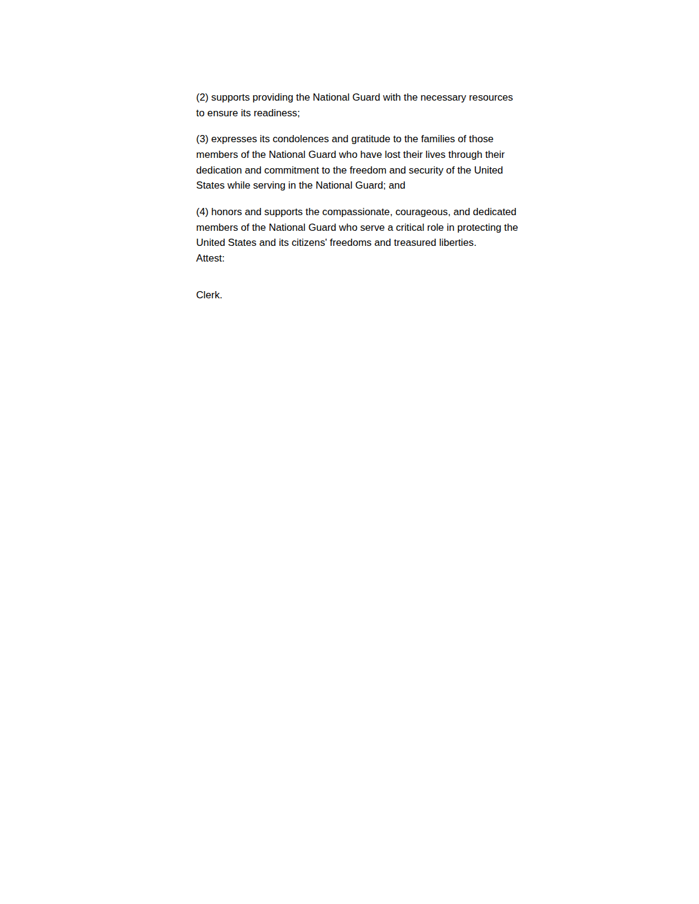(2) supports providing the National Guard with the necessary resources to ensure its readiness;
(3) expresses its condolences and gratitude to the families of those members of the National Guard who have lost their lives through their dedication and commitment to the freedom and security of the United States while serving in the National Guard; and
(4) honors and supports the compassionate, courageous, and dedicated members of the National Guard who serve a critical role in protecting the United States and its citizens' freedoms and treasured liberties.
Attest:
Clerk.